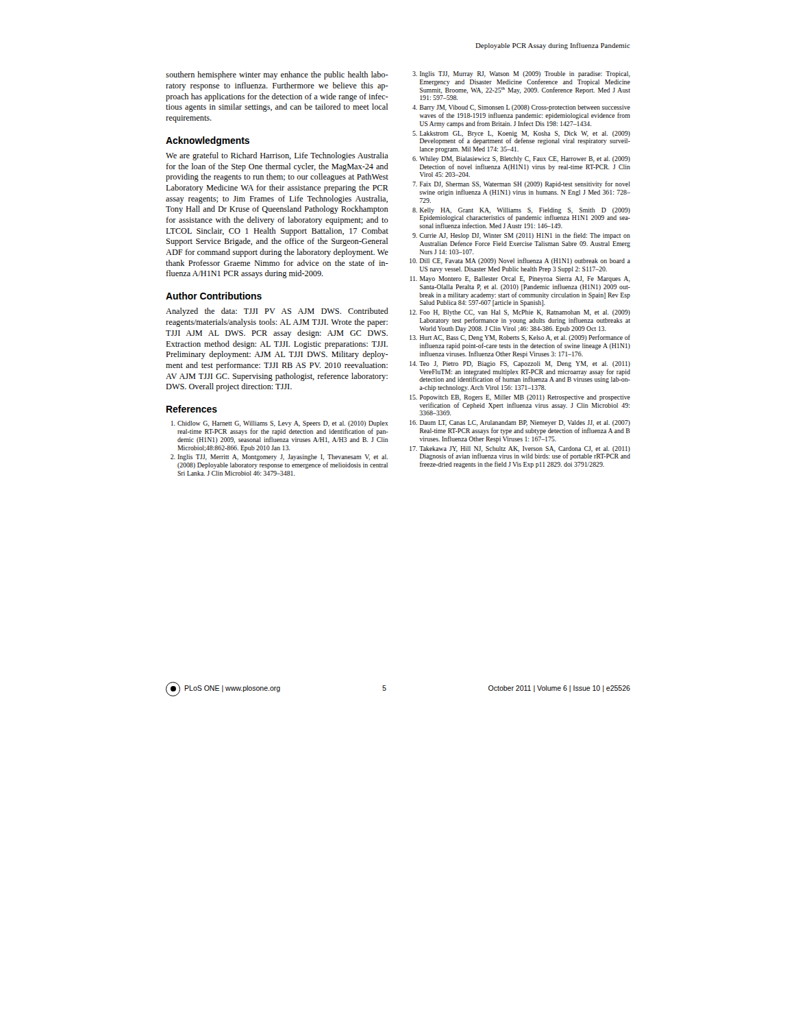Deployable PCR Assay during Influenza Pandemic
southern hemisphere winter may enhance the public health laboratory response to influenza. Furthermore we believe this approach has applications for the detection of a wide range of infectious agents in similar settings, and can be tailored to meet local requirements.
Acknowledgments
We are grateful to Richard Harrison, Life Technologies Australia for the loan of the Step One thermal cycler, the MagMax-24 and providing the reagents to run them; to our colleagues at PathWest Laboratory Medicine WA for their assistance preparing the PCR assay reagents; to Jim Frames of Life Technologies Australia, Tony Hall and Dr Kruse of Queensland Pathology Rockhampton for assistance with the delivery of laboratory equipment; and to LTCOL Sinclair, CO 1 Health Support Battalion, 17 Combat Support Service Brigade, and the office of the Surgeon-General ADF for command support during the laboratory deployment. We thank Professor Graeme Nimmo for advice on the state of influenza A/H1N1 PCR assays during mid-2009.
Author Contributions
Analyzed the data: TJJI PV AS AJM DWS. Contributed reagents/materials/analysis tools: AL AJM TJJI. Wrote the paper: TJJI AJM AL DWS. PCR assay design: AJM GC DWS. Extraction method design: AL TJJI. Logistic preparations: TJJI. Preliminary deployment: AJM AL TJJI DWS. Military deployment and test performance: TJJI RB AS PV. 2010 reevaluation: AV AJM TJJI GC. Supervising pathologist, reference laboratory: DWS. Overall project direction: TJJI.
References
Chidlow G, Harnett G, Williams S, Levy A, Speers D, et al. (2010) Duplex real-time RT-PCR assays for the rapid detection and identification of pandemic (H1N1) 2009, seasonal influenza viruses A/H1, A/H3 and B. J Clin Microbiol;48:862-866. Epub 2010 Jan 13.
Inglis TJJ, Merritt A, Montgomery J, Jayasinghe I, Thevanesam V, et al. (2008) Deployable laboratory response to emergence of melioidosis in central Sri Lanka. J Clin Microbiol 46: 3479–3481.
Inglis TJJ, Murray RJ, Watson M (2009) Trouble in paradise: Tropical, Emergency and Disaster Medicine Conference and Tropical Medicine Summit, Broome, WA, 22-25th May, 2009. Conference Report. Med J Aust 191: 597–598.
Barry JM, Viboud C, Simonsen L (2008) Cross-protection between successive waves of the 1918-1919 influenza pandemic: epidemiological evidence from US Army camps and from Britain. J Infect Dis 198: 1427–1434.
Lakkstrom GL, Bryce L, Koenig M, Kosha S, Dick W, et al. (2009) Development of a department of defense regional viral respiratory surveillance program. Mil Med 174: 35–41.
Whiley DM, Bialasiewicz S, Bletchly C, Faux CE, Harrower B, et al. (2009) Detection of novel influenza A(H1N1) virus by real-time RT-PCR. J Clin Virol 45: 203–204.
Faix DJ, Sherman SS, Waterman SH (2009) Rapid-test sensitivity for novel swine origin influenza A (H1N1) virus in humans. N Engl J Med 361: 728–729.
Kelly HA, Grant KA, Williams S, Fielding S, Smith D (2009) Epidemiological characteristics of pandemic influenza H1N1 2009 and seasonal influenza infection. Med J Austr 191: 146–149.
Currie AJ, Heslop DJ, Winter SM (2011) H1N1 in the field: The impact on Australian Defence Force Field Exercise Talisman Sabre 09. Austral Emerg Nurs J 14: 103–107.
Dill CE, Favata MA (2009) Novel influenza A (H1N1) outbreak on board a US navy vessel. Disaster Med Public health Prep 3 Suppl 2: S117–20.
Mayo Montero E, Ballester Orcal E, Pineyroa Sierra AJ, Fe Marques A, Santa-Olalla Peralta P, et al. (2010) [Pandemic influenza (H1N1) 2009 outbreak in a military academy: start of community circulation in Spain] Rev Esp Salud Publica 84: 597-607 [article in Spanish].
Foo H, Blythe CC, van Hal S, McPhie K, Ratnamohan M, et al. (2009) Laboratory test performance in young adults during influenza outbreaks at World Youth Day 2008. J Clin Virol ;46: 384-386. Epub 2009 Oct 13.
Hurt AC, Bass C, Deng YM, Roberts S, Kelso A, et al. (2009) Performance of influenza rapid point-of-care tests in the detection of swine lineage A (H1N1) influenza viruses. Influenza Other Respi Viruses 3: 171–176.
Teo J, Pietro PD, Biagio FS, Capozzoli M, Deng YM, et al. (2011) VereFluTM: an integrated multiplex RT-PCR and microarray assay for rapid detection and identification of human influenza A and B viruses using lab-on-a-chip technology. Arch Virol 156: 1371–1378.
Popowitch EB, Rogers E, Miller MB (2011) Retrospective and prospective verification of Cepheid Xpert influenza virus assay. J Clin Microbiol 49: 3368–3369.
Daum LT, Canas LC, Arulanandam BP, Niemeyer D, Valdes JJ, et al. (2007) Real-time RT-PCR assays for type and subtype detection of influenza A and B viruses. Influenza Other Respi Viruses 1: 167–175.
Takekawa JY, Hill NJ, Schultz AK, Iverson SA, Cardona CJ, et al. (2011) Diagnosis of avian influenza virus in wild birds: use of portable rRT-PCR and freeze-dried reagents in the field J Vis Exp p11 2829. doi 3791/2829.
PLoS ONE | www.plosone.org
5
October 2011 | Volume 6 | Issue 10 | e25526